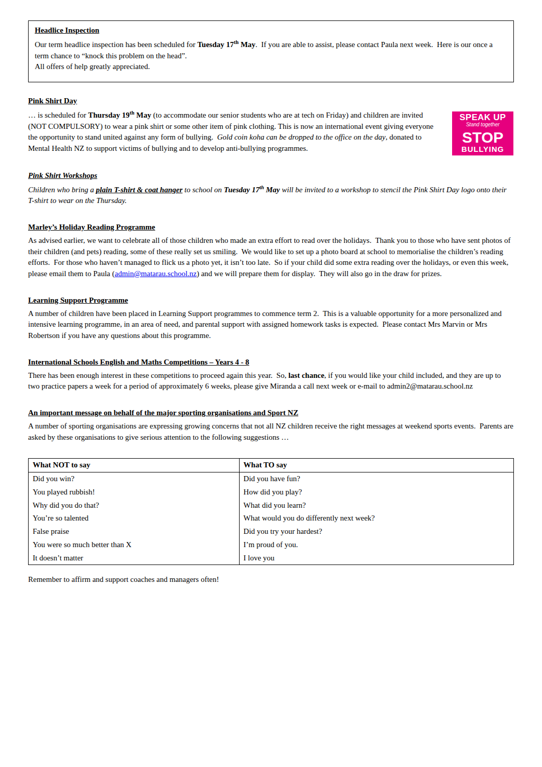Headlice Inspection
Our term headlice inspection has been scheduled for Tuesday 17th May. If you are able to assist, please contact Paula next week. Here is our once a term chance to “knock this problem on the head”.
All offers of help greatly appreciated.
Pink Shirt Day
SPEAK UP
Stand together
STOP
BULLYING
… is scheduled for Thursday 19th May (to accommodate our senior students who are at tech on Friday) and children are invited (NOT COMPULSORY) to wear a pink shirt or some other item of pink clothing. This is now an international event giving everyone the opportunity to stand united against any form of bullying. Gold coin koha can be dropped to the office on the day, donated to Mental Health NZ to support victims of bullying and to develop anti-bullying programmes.
Pink Shirt Workshops
Children who bring a plain T-shirt & coat hanger to school on Tuesday 17th May will be invited to a workshop to stencil the Pink Shirt Day logo onto their T-shirt to wear on the Thursday.
Marley’s Holiday Reading Programme
As advised earlier, we want to celebrate all of those children who made an extra effort to read over the holidays. Thank you to those who have sent photos of their children (and pets) reading, some of these really set us smiling. We would like to set up a photo board at school to memorialise the children’s reading efforts. For those who haven’t managed to flick us a photo yet, it isn’t too late. So if your child did some extra reading over the holidays, or even this week, please email them to Paula (admin@matarau.school.nz) and we will prepare them for display. They will also go in the draw for prizes.
Learning Support Programme
A number of children have been placed in Learning Support programmes to commence term 2. This is a valuable opportunity for a more personalized and intensive learning programme, in an area of need, and parental support with assigned homework tasks is expected. Please contact Mrs Marvin or Mrs Robertson if you have any questions about this programme.
International Schools English and Maths Competitions – Years 4 - 8
There has been enough interest in these competitions to proceed again this year. So, last chance, if you would like your child included, and they are up to two practice papers a week for a period of approximately 6 weeks, please give Miranda a call next week or e-mail to admin2@matarau.school.nz
An important message on behalf of the major sporting organisations and Sport NZ
A number of sporting organisations are expressing growing concerns that not all NZ children receive the right messages at weekend sports events. Parents are asked by these organisations to give serious attention to the following suggestions …
| What NOT to say | What TO say |
| --- | --- |
| Did you win? | Did you have fun? |
| You played rubbish! | How did you play? |
| Why did you do that? | What did you learn? |
| You’re so talented | What would you do differently next week? |
| False praise | Did you try your hardest? |
| You were so much better than X | I’m proud of you. |
| It doesn’t matter | I love you |
Remember to affirm and support coaches and managers often!